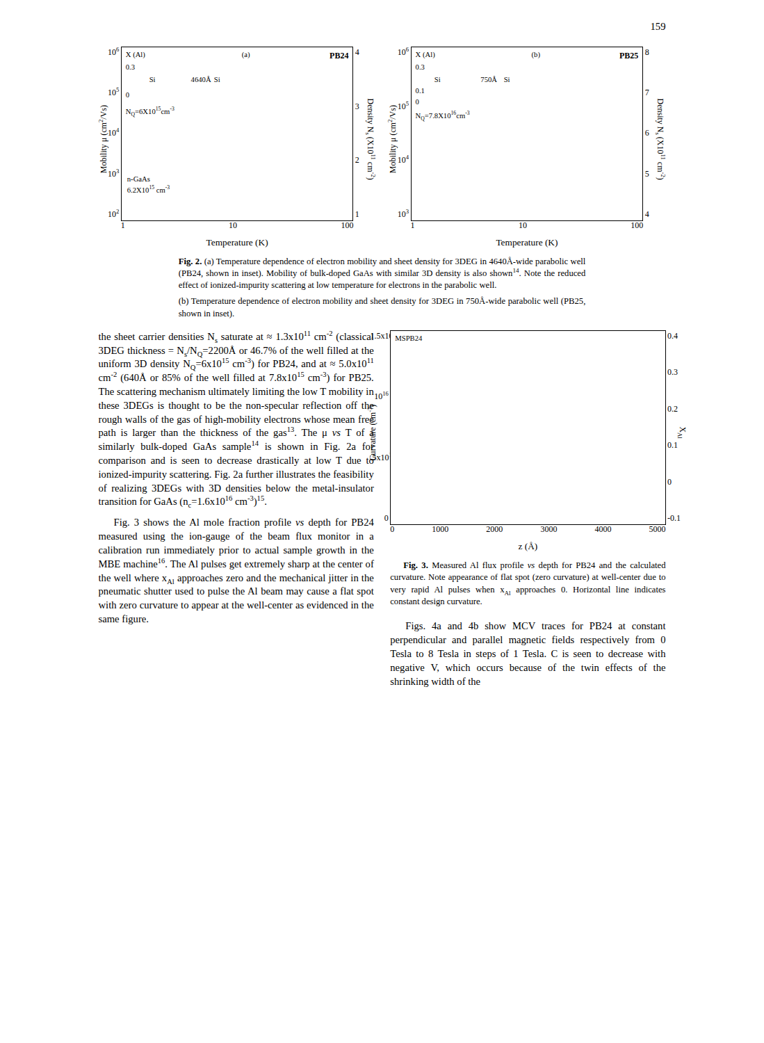159
Mobility μ (cm2/Vs) Density Ns (X1011 cm-2)
106 105 104 103 102
4 3 2 1
X (Al) PB24 (a) 0.3 4640Å Si Si 0 NQ=6X1015cm-3 n-GaAs 6.2X1015 cm-3
1 10 100
Temperature (K)
Mobility μ (cm2/Vs) Density Ns (X1011 cm-2)
106 105 104 103
8 7 6 5 4
X (Al) PB25 (b) 0.3 750Å Si Si 0.1 0 NQ=7.8X1016cm-3
1 10 100
Temperature (K)
Fig. 2. (a) Temperature dependence of electron mobility and sheet density for 3DEG in 4640Å-wide parabolic well (PB24, shown in inset). Mobility of bulk-doped GaAs with similar 3D density is also shown14. Note the reduced effect of ionized-impurity scattering at low temperature for electrons in the parabolic well.
(b) Temperature dependence of electron mobility and sheet density for 3DEG in 750Å-wide parabolic well (PB25, shown in inset).
the sheet carrier densities Ns saturate at ≈ 1.3x1011 cm-2 (classical 3DEG thickness = Ns/NQ=2200Å or 46.7% of the well filled at the uniform 3D density NQ=6x1015 cm-3) for PB24, and at ≈ 5.0x1011 cm-2 (640Å or 85% of the well filled at 7.8x1015 cm-3) for PB25. The scattering mechanism ultimately limiting the low T mobility in these 3DEGs is thought to be the non-specular reflection off the rough walls of the gas of high-mobility electrons whose mean free path is larger than the thickness of the gas13. The μ vs T of a similarly bulk-doped GaAs sample14 is shown in Fig. 2a for comparison and is seen to decrease drastically at low T due to ionized-impurity scattering. Fig. 2a further illustrates the feasibility of realizing 3DEGs with 3D densities below the metal-insulator transition for GaAs (nc=1.6x1016 cm-3)15.
Fig. 3 shows the Al mole fraction profile vs depth for PB24 measured using the ion-gauge of the beam flux monitor in a calibration run immediately prior to actual sample growth in the MBE machine16. The Al pulses get extremely sharp at the center of the well where xAl approaches zero and the mechanical jitter in the pneumatic shutter used to pulse the Al beam may cause a flat spot with zero curvature to appear at the well-center as evidenced in the same figure.
Curvature (cm-3) XAl
1.5x1016 1016 .5x1016 0
0.4 0.3 0.2 0.1 0 -0.1
MSPB24
0 1000 2000 3000 4000 5000
z (Å)
Fig. 3. Measured Al flux profile vs depth for PB24 and the calculated curvature. Note appearance of flat spot (zero curvature) at well-center due to very rapid Al pulses when xAl approaches 0. Horizontal line indicates constant design curvature.
Figs. 4a and 4b show MCV traces for PB24 at constant perpendicular and parallel magnetic fields respectively from 0 Tesla to 8 Tesla in steps of 1 Tesla. C is seen to decrease with negative V, which occurs because of the twin effects of the shrinking width of the